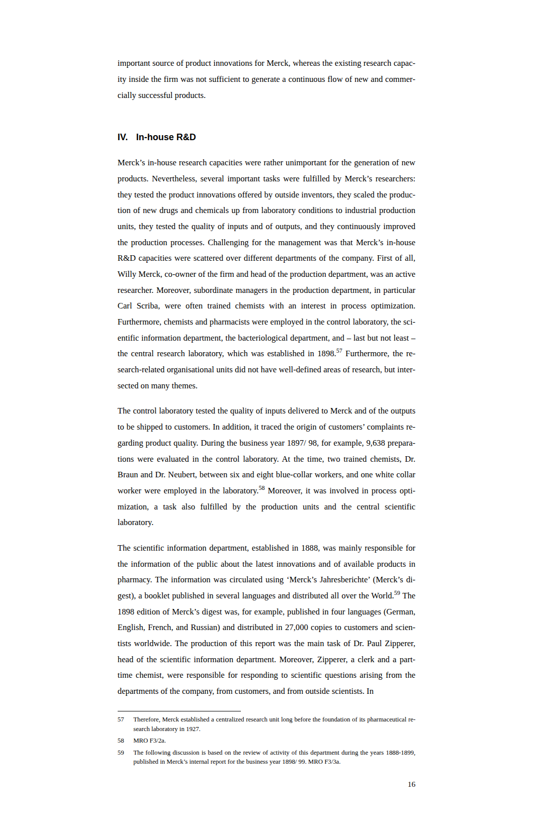important source of product innovations for Merck, whereas the existing research capacity inside the firm was not sufficient to generate a continuous flow of new and commercially successful products.
IV. In-house R&D
Merck’s in-house research capacities were rather unimportant for the generation of new products. Nevertheless, several important tasks were fulfilled by Merck’s researchers: they tested the product innovations offered by outside inventors, they scaled the production of new drugs and chemicals up from laboratory conditions to industrial production units, they tested the quality of inputs and of outputs, and they continuously improved the production processes. Challenging for the management was that Merck’s in-house R&D capacities were scattered over different departments of the company. First of all, Willy Merck, co-owner of the firm and head of the production department, was an active researcher. Moreover, subordinate managers in the production department, in particular Carl Scriba, were often trained chemists with an interest in process optimization. Furthermore, chemists and pharmacists were employed in the control laboratory, the scientific information department, the bacteriological department, and – last but not least – the central research laboratory, which was established in 1898.57 Furthermore, the research-related organisational units did not have well-defined areas of research, but intersected on many themes.
The control laboratory tested the quality of inputs delivered to Merck and of the outputs to be shipped to customers. In addition, it traced the origin of customers’ complaints regarding product quality. During the business year 1897/ 98, for example, 9,638 preparations were evaluated in the control laboratory. At the time, two trained chemists, Dr. Braun and Dr. Neubert, between six and eight blue-collar workers, and one white collar worker were employed in the laboratory.58 Moreover, it was involved in process optimization, a task also fulfilled by the production units and the central scientific laboratory.
The scientific information department, established in 1888, was mainly responsible for the information of the public about the latest innovations and of available products in pharmacy. The information was circulated using ‘Merck’s Jahresberichte’ (Merck’s digest), a booklet published in several languages and distributed all over the World.59 The 1898 edition of Merck’s digest was, for example, published in four languages (German, English, French, and Russian) and distributed in 27,000 copies to customers and scientists worldwide. The production of this report was the main task of Dr. Paul Zipperer, head of the scientific information department. Moreover, Zipperer, a clerk and a part-time chemist, were responsible for responding to scientific questions arising from the departments of the company, from customers, and from outside scientists. In
57
Therefore, Merck established a centralized research unit long before the foundation of its pharmaceutical research laboratory in 1927.
58
MRO F3/2a.
59
The following discussion is based on the review of activity of this department during the years 1888-1899, published in Merck’s internal report for the business year 1898/ 99. MRO F3/3a.
16